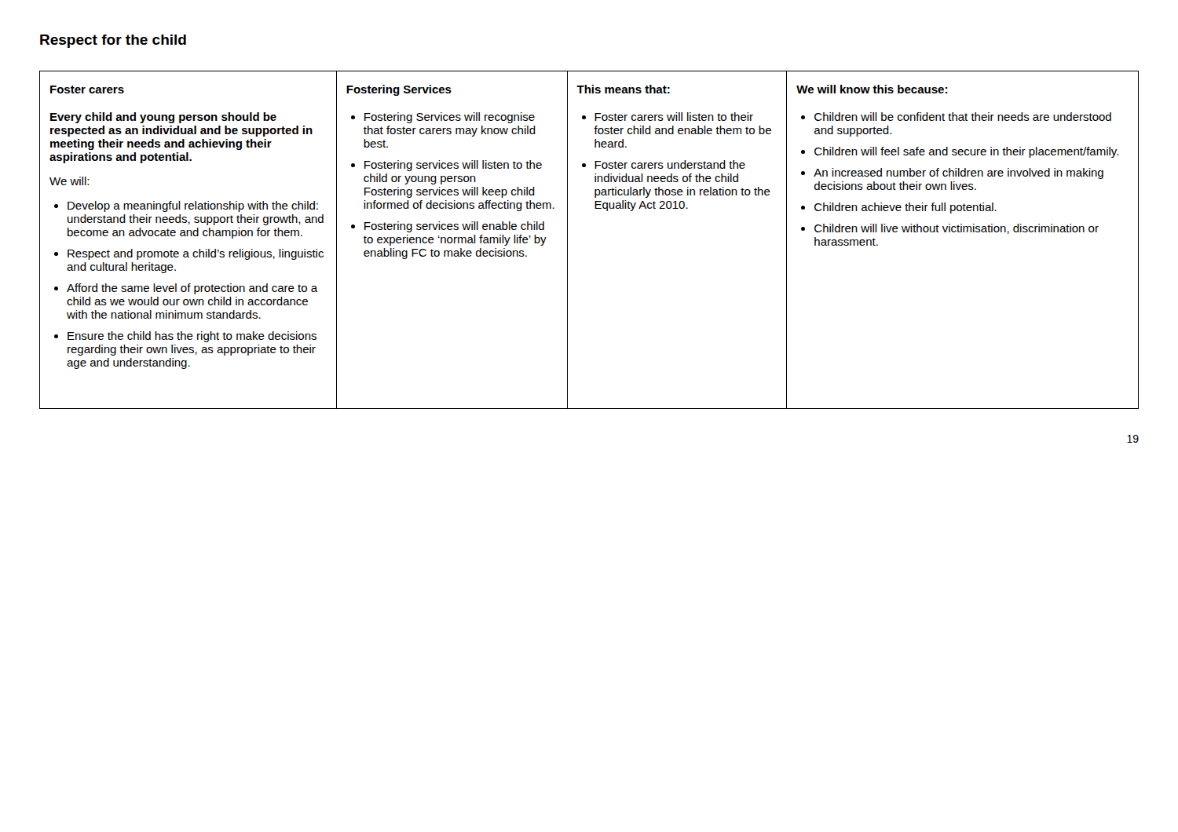Respect for the child
| Foster carers Every child and young person should be respected as an individual and be supported in meeting their needs and achieving their aspirations and potential. We will: Develop a meaningful relationship with the child: understand their needs, support their growth, and become an advocate and champion for them. Respect and promote a child’s religious, linguistic and cultural heritage. Afford the same level of protection and care to a child as we would our own child in accordance with the national minimum standards. Ensure the child has the right to make decisions regarding their own lives, as appropriate to their age and understanding. | Fostering Services Fostering Services will recognise that foster carers may know child best. Fostering services will listen to the child or young person Fostering services will keep child informed of decisions affecting them. Fostering services will enable child to experience ‘normal family life’ by enabling FC to make decisions. | This means that: Foster carers will listen to their foster child and enable them to be heard. Foster carers understand the individual needs of the child particularly those in relation to the Equality Act 2010. | We will know this because: Children will be confident that their needs are understood and supported. Children will feel safe and secure in their placement/family. An increased number of children are involved in making decisions about their own lives. Children achieve their full potential. Children will live without victimisation, discrimination or harassment. |
19